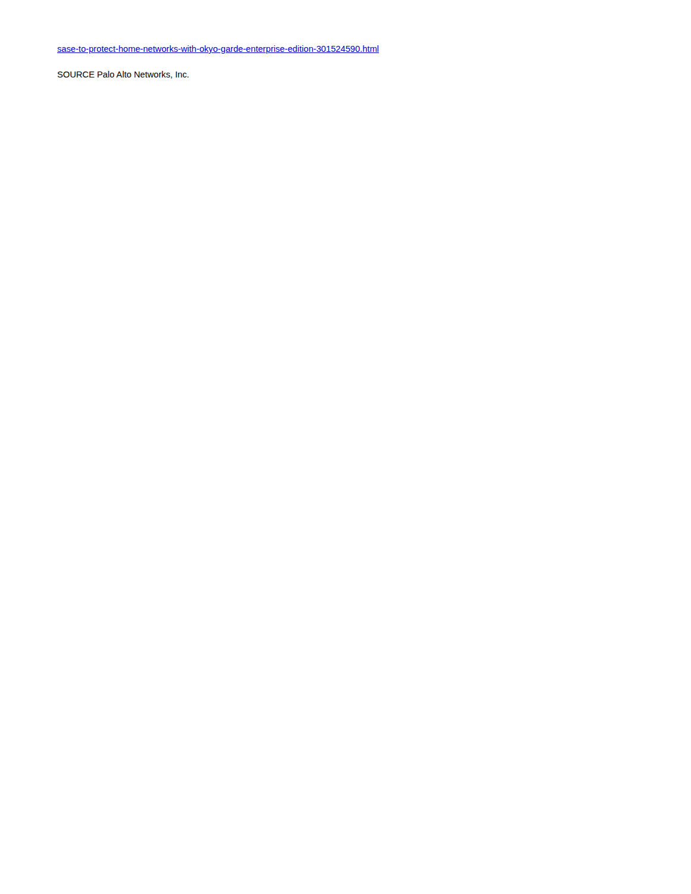sase-to-protect-home-networks-with-okyo-garde-enterprise-edition-301524590.html
SOURCE Palo Alto Networks, Inc.